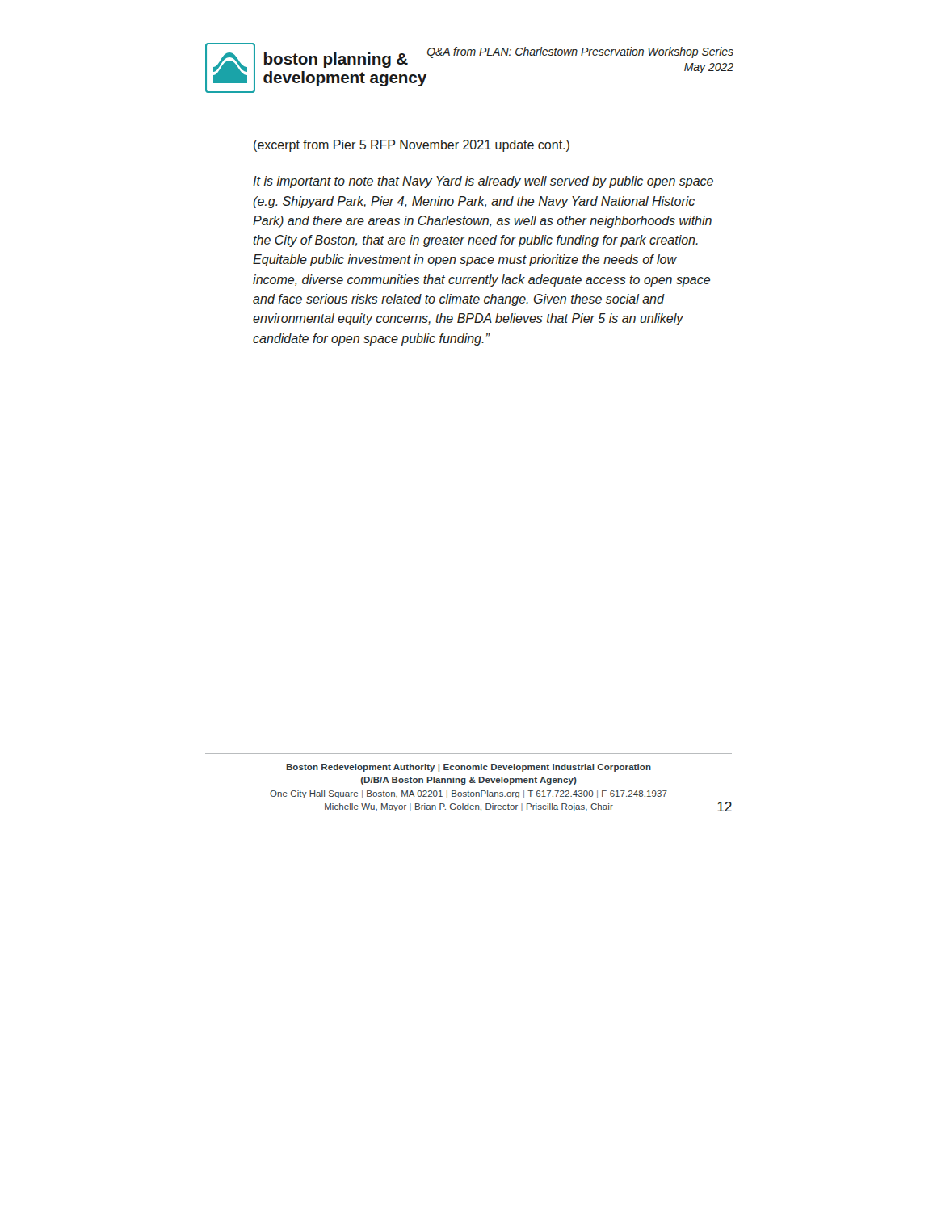boston planning &
development agency
Q&A from PLAN: Charlestown Preservation Workshop Series
May 2022
(excerpt from Pier 5 RFP November 2021 update cont.)
It is important to note that Navy Yard is already well served by public open space (e.g. Shipyard Park, Pier 4, Menino Park, and the Navy Yard National Historic Park) and there are areas in Charlestown, as well as other neighborhoods within the City of Boston, that are in greater need for public funding for park creation. Equitable public investment in open space must prioritize the needs of low income, diverse communities that currently lack adequate access to open space and face serious risks related to climate change. Given these social and environmental equity concerns, the BPDA believes that Pier 5 is an unlikely candidate for open space public funding.”
Boston Redevelopment Authority | Economic Development Industrial Corporation
(D/B/A Boston Planning & Development Agency)
One City Hall Square | Boston, MA 02201 | BostonPlans.org | T 617.722.4300 | F 617.248.1937
Michelle Wu, Mayor | Brian P. Golden, Director | Priscilla Rojas, Chair
12